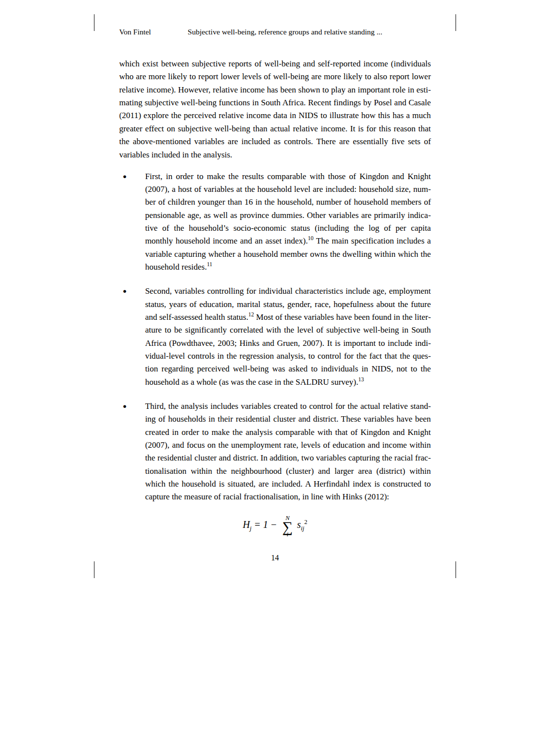Von Fintel
Subjective well-being, reference groups and relative standing ...
which exist between subjective reports of well-being and self-reported income (individuals who are more likely to report lower levels of well-being are more likely to also report lower relative income). However, relative income has been shown to play an important role in estimating subjective well-being functions in South Africa. Recent findings by Posel and Casale (2011) explore the perceived relative income data in NIDS to illustrate how this has a much greater effect on subjective well-being than actual relative income. It is for this reason that the above-mentioned variables are included as controls. There are essentially five sets of variables included in the analysis.
First, in order to make the results comparable with those of Kingdon and Knight (2007), a host of variables at the household level are included: household size, number of children younger than 16 in the household, number of household members of pensionable age, as well as province dummies. Other variables are primarily indicative of the household’s socio-economic status (including the log of per capita monthly household income and an asset index).10 The main specification includes a variable capturing whether a household member owns the dwelling within which the household resides.11
Second, variables controlling for individual characteristics include age, employment status, years of education, marital status, gender, race, hopefulness about the future and self-assessed health status.12 Most of these variables have been found in the literature to be significantly correlated with the level of subjective well-being in South Africa (Powdthavee, 2003; Hinks and Gruen, 2007). It is important to include individual-level controls in the regression analysis, to control for the fact that the question regarding perceived well-being was asked to individuals in NIDS, not to the household as a whole (as was the case in the SALDRU survey).13
Third, the analysis includes variables created to control for the actual relative standing of households in their residential cluster and district. These variables have been created in order to make the analysis comparable with that of Kingdon and Knight (2007), and focus on the unemployment rate, levels of education and income within the residential cluster and district. In addition, two variables capturing the racial fractionalisation within the neighbourhood (cluster) and larger area (district) within which the household is situated, are included. A Herfindahl index is constructed to capture the measure of racial fractionalisation, in line with Hinks (2012):
Hj = 1 − N ∑ i sij 2
14